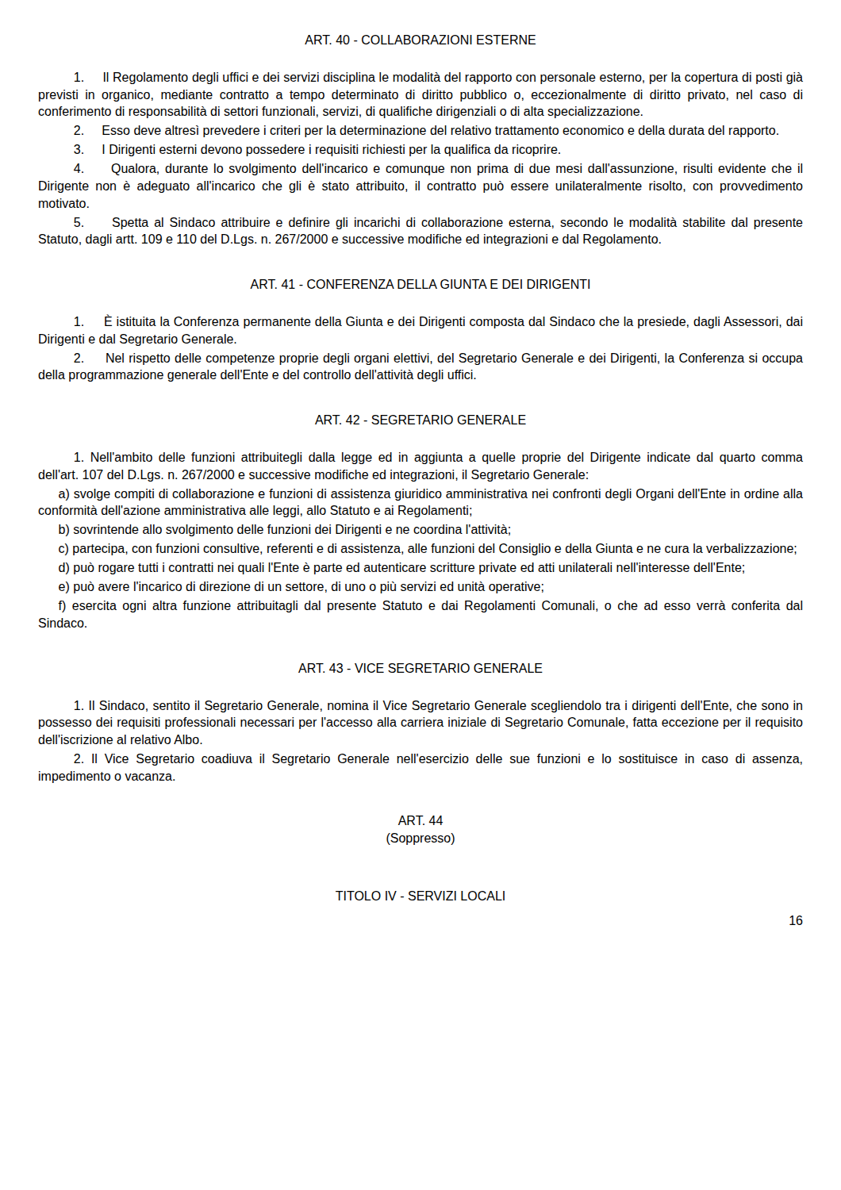ART. 40 - COLLABORAZIONI ESTERNE
1. Il Regolamento degli uffici e dei servizi disciplina le modalità del rapporto con personale esterno, per la copertura di posti già previsti in organico, mediante contratto a tempo determinato di diritto pubblico o, eccezionalmente di diritto privato, nel caso di conferimento di responsabilità di settori funzionali, servizi, di qualifiche dirigenziali o di alta specializzazione.
2. Esso deve altresì prevedere i criteri per la determinazione del relativo trattamento economico e della durata del rapporto.
3. I Dirigenti esterni devono possedere i requisiti richiesti per la qualifica da ricoprire.
4. Qualora, durante lo svolgimento dell'incarico e comunque non prima di due mesi dall'assunzione, risulti evidente che il Dirigente non è adeguato all'incarico che gli è stato attribuito, il contratto può essere unilateralmente risolto, con provvedimento motivato.
5. Spetta al Sindaco attribuire e definire gli incarichi di collaborazione esterna, secondo le modalità stabilite dal presente Statuto, dagli artt. 109 e 110 del D.Lgs. n. 267/2000 e successive modifiche ed integrazioni e dal Regolamento.
ART. 41 - CONFERENZA DELLA GIUNTA E DEI DIRIGENTI
1. È istituita la Conferenza permanente della Giunta e dei Dirigenti composta dal Sindaco che la presiede, dagli Assessori, dai Dirigenti e dal Segretario Generale.
2. Nel rispetto delle competenze proprie degli organi elettivi, del Segretario Generale e dei Dirigenti, la Conferenza si occupa della programmazione generale dell'Ente e del controllo dell'attività degli uffici.
ART. 42 - SEGRETARIO GENERALE
1. Nell'ambito delle funzioni attribuitegli dalla legge ed in aggiunta a quelle proprie del Dirigente indicate dal quarto comma dell'art. 107 del D.Lgs. n. 267/2000 e successive modifiche ed integrazioni, il Segretario Generale:
a) svolge compiti di collaborazione e funzioni di assistenza giuridico amministrativa nei confronti degli Organi dell'Ente in ordine alla conformità dell'azione amministrativa alle leggi, allo Statuto e ai Regolamenti;
b) sovrintende allo svolgimento delle funzioni dei Dirigenti e ne coordina l'attività;
c) partecipa, con funzioni consultive, referenti e di assistenza, alle funzioni del Consiglio e della Giunta e ne cura la verbalizzazione;
d) può rogare tutti i contratti nei quali l'Ente è parte ed autenticare scritture private ed atti unilaterali nell'interesse dell'Ente;
e) può avere l'incarico di direzione di un settore, di uno o più servizi ed unità operative;
f) esercita ogni altra funzione attribuitagli dal presente Statuto e dai Regolamenti Comunali, o che ad esso verrà conferita dal Sindaco.
ART. 43 - VICE SEGRETARIO GENERALE
1. Il Sindaco, sentito il Segretario Generale, nomina il Vice Segretario Generale scegliendolo tra i dirigenti dell'Ente, che sono in possesso dei requisiti professionali necessari per l'accesso alla carriera iniziale di Segretario Comunale, fatta eccezione per il requisito dell'iscrizione al relativo Albo.
2. Il Vice Segretario coadiuva il Segretario Generale nell'esercizio delle sue funzioni e lo sostituisce in caso di assenza, impedimento o vacanza.
ART. 44(Soppresso)
TITOLO IV - SERVIZI LOCALI
16